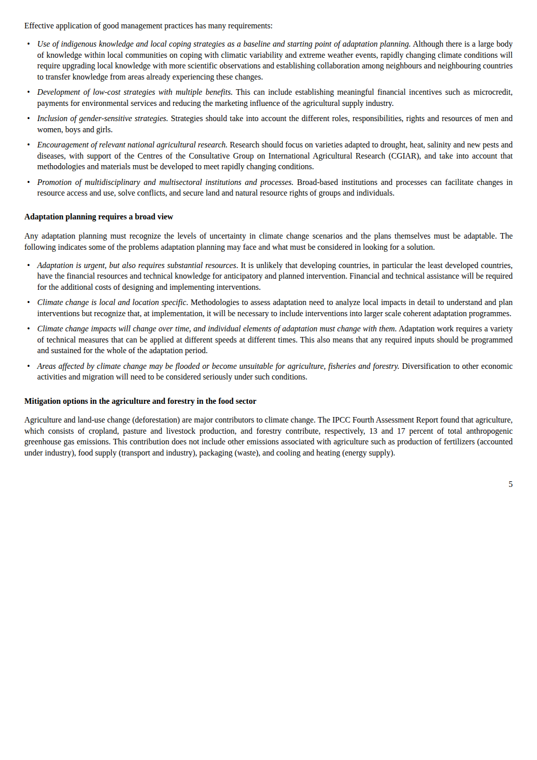Effective application of good management practices has many requirements:
Use of indigenous knowledge and local coping strategies as a baseline and starting point of adaptation planning. Although there is a large body of knowledge within local communities on coping with climatic variability and extreme weather events, rapidly changing climate conditions will require upgrading local knowledge with more scientific observations and establishing collaboration among neighbours and neighbouring countries to transfer knowledge from areas already experiencing these changes.
Development of low-cost strategies with multiple benefits. This can include establishing meaningful financial incentives such as microcredit, payments for environmental services and reducing the marketing influence of the agricultural supply industry.
Inclusion of gender-sensitive strategies. Strategies should take into account the different roles, responsibilities, rights and resources of men and women, boys and girls.
Encouragement of relevant national agricultural research. Research should focus on varieties adapted to drought, heat, salinity and new pests and diseases, with support of the Centres of the Consultative Group on International Agricultural Research (CGIAR), and take into account that methodologies and materials must be developed to meet rapidly changing conditions.
Promotion of multidisciplinary and multisectoral institutions and processes. Broad-based institutions and processes can facilitate changes in resource access and use, solve conflicts, and secure land and natural resource rights of groups and individuals.
Adaptation planning requires a broad view
Any adaptation planning must recognize the levels of uncertainty in climate change scenarios and the plans themselves must be adaptable. The following indicates some of the problems adaptation planning may face and what must be considered in looking for a solution.
Adaptation is urgent, but also requires substantial resources. It is unlikely that developing countries, in particular the least developed countries, have the financial resources and technical knowledge for anticipatory and planned intervention. Financial and technical assistance will be required for the additional costs of designing and implementing interventions.
Climate change is local and location specific. Methodologies to assess adaptation need to analyze local impacts in detail to understand and plan interventions but recognize that, at implementation, it will be necessary to include interventions into larger scale coherent adaptation programmes.
Climate change impacts will change over time, and individual elements of adaptation must change with them. Adaptation work requires a variety of technical measures that can be applied at different speeds at different times. This also means that any required inputs should be programmed and sustained for the whole of the adaptation period.
Areas affected by climate change may be flooded or become unsuitable for agriculture, fisheries and forestry. Diversification to other economic activities and migration will need to be considered seriously under such conditions.
Mitigation options in the agriculture and forestry in the food sector
Agriculture and land-use change (deforestation) are major contributors to climate change. The IPCC Fourth Assessment Report found that agriculture, which consists of cropland, pasture and livestock production, and forestry contribute, respectively, 13 and 17 percent of total anthropogenic greenhouse gas emissions. This contribution does not include other emissions associated with agriculture such as production of fertilizers (accounted under industry), food supply (transport and industry), packaging (waste), and cooling and heating (energy supply).
5